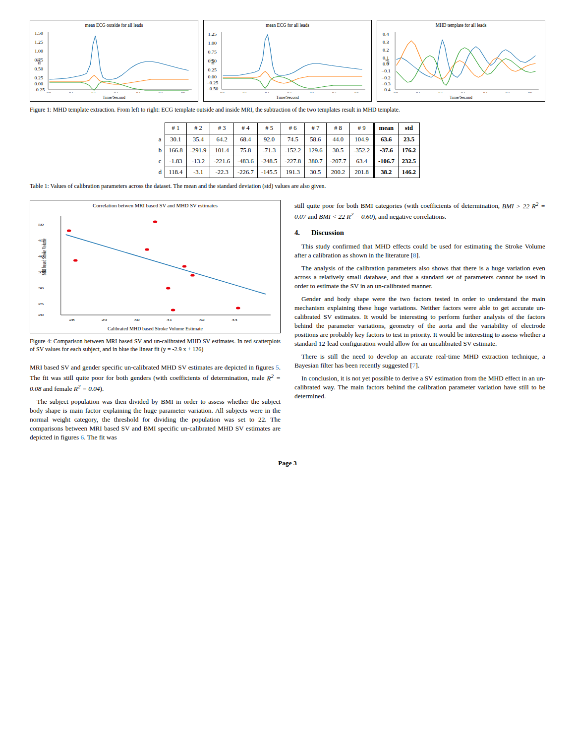mean ECG outside for all leads
1.50 1.25 1.00 0.75 0.50 0.25 0.00 −0.25 mV 0.0 0.1 0.2 0.3 0.4 0.5 0.6
Time/Second
mean ECG for all leads
1.25 1.00 0.75 0.50 0.25 0.00 −0.25 −0.50 mV 0.0 0.1 0.2 0.3 0.4 0.5 0.6
Time/Second
MHD template for all leads
0.4 0.3 0.2 0.1 0.0 −0.1 −0.2 −0.3 −0.4 mV 0.0 0.1 0.2 0.3 0.4 0.5 0.6
Time/Second
Figure 1: MHD template extraction. From left to right: ECG template outside and inside MRI, the subtraction of the two templates result in MHD template.
| | # 1 | # 2 | # 3 | # 4 | # 5 | # 6 | # 7 | # 8 | # 9 | mean | std |
| --- | --- | --- | --- | --- | --- | --- | --- | --- | --- | --- | --- |
| a | 30.1 | 35.4 | 64.2 | 68.4 | 92.0 | 74.5 | 58.6 | 44.0 | 104.9 | 63.6 | 23.5 |
| b | 166.8 | -291.9 | 101.4 | 75.8 | -71.3 | -152.2 | 129.6 | 30.5 | -352.2 | -37.6 | 176.2 |
| c | -1.83 | -13.2 | -221.6 | -483.6 | -248.5 | -227.8 | 380.7 | -207.7 | 63.4 | -106.7 | 232.5 |
| d | 118.4 | -3.1 | -22.3 | -226.7 | -145.5 | 191.3 | 30.5 | 200.2 | 201.8 | 38.2 | 146.2 |
Table 1: Values of calibration parameters across the dataset. The mean and the standard deviation (std) values are also given.
Correlation betwen MRI based SV and MHD SV estimates
50 45 40 35 30 25 20 MRI based Stroke Volume 28 29 30 31 32 33
Calibrated MHD based Stroke Volume Estimate
Figure 4: Comparison between MRI based SV and un-calibrated MHD SV estimates. In red scatterplots of SV values for each subject, and in blue the linear fit (y = -2.9 x + 126)
MRI based SV and gender specific un-calibrated MHD SV estimates are depicted in figures 5. The fit was still quite poor for both genders (with coefficients of determination, male R2 = 0.08 and female R2 = 0.04).
The subject population was then divided by BMI in order to assess whether the subject body shape is main factor explaining the huge parameter variation. All subjects were in the normal weight category, the threshold for dividing the population was set to 22. The comparisons between MRI based SV and BMI specific un-calibrated MHD SV estimates are depicted in figures 6. The fit was
still quite poor for both BMI categories (with coefficients of determination, BMI > 22 R2 = 0.07 and BMI < 22 R2 = 0.60), and negative correlations.
4. Discussion
This study confirmed that MHD effects could be used for estimating the Stroke Volume after a calibration as shown in the literature [8].
The analysis of the calibration parameters also shows that there is a huge variation even across a relatively small database, and that a standard set of parameters cannot be used in order to estimate the SV in an un-calibrated manner.
Gender and body shape were the two factors tested in order to understand the main mechanism explaining these huge variations. Neither factors were able to get accurate un-calibrated SV estimates. It would be interesting to perform further analysis of the factors behind the parameter variations, geometry of the aorta and the variability of electrode positions are probably key factors to test in priority. It would be interesting to assess whether a standard 12-lead configuration would allow for an uncalibrated SV estimate.
There is still the need to develop an accurate real-time MHD extraction technique, a Bayesian filter has been recently suggested [7].
In conclusion, it is not yet possible to derive a SV estimation from the MHD effect in an un-calibrated way. The main factors behind the calibration parameter variation have still to be determined.
Page 3